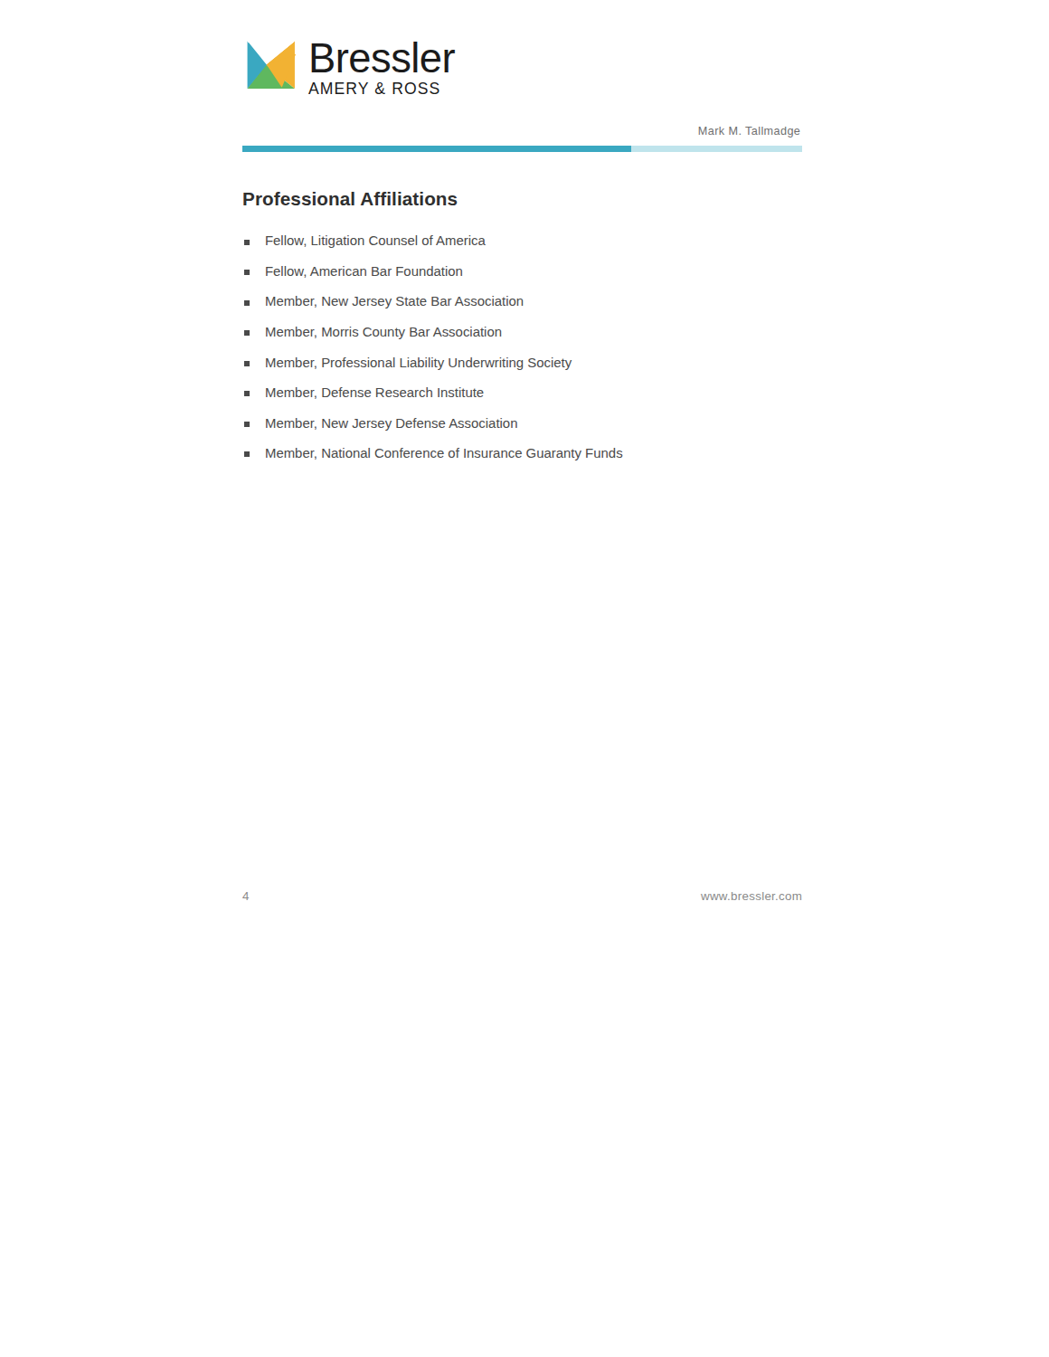Bressler
AMERY & ROSS
Mark M. Tallmadge
Professional Affiliations
Fellow, Litigation Counsel of America
Fellow, American Bar Foundation
Member, New Jersey State Bar Association
Member, Morris County Bar Association
Member, Professional Liability Underwriting Society
Member, Defense Research Institute
Member, New Jersey Defense Association
Member, National Conference of Insurance Guaranty Funds
4
www.bressler.com